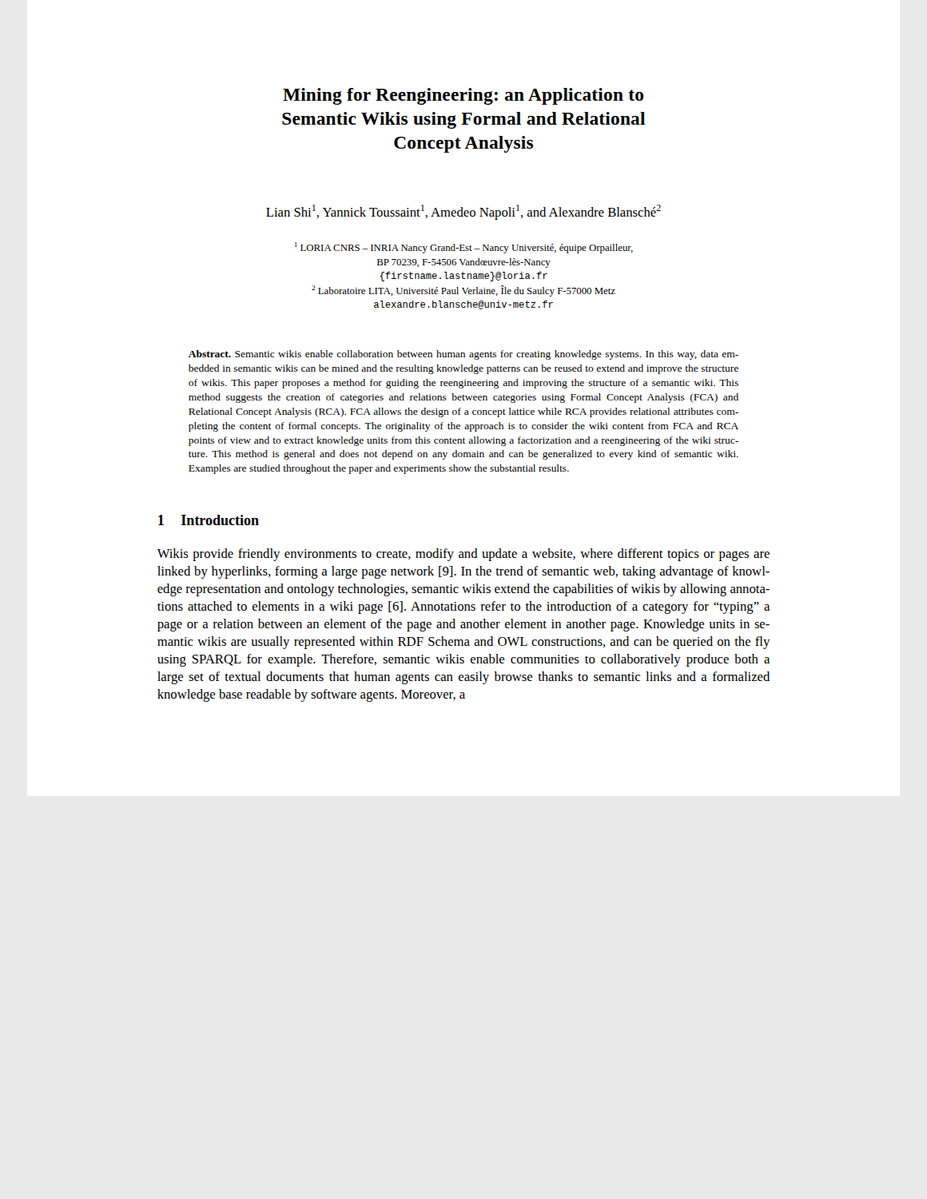Mining for Reengineering: an Application to
Semantic Wikis using Formal and Relational
Concept Analysis
Lian Shi1, Yannick Toussaint1, Amedeo Napoli1, and Alexandre Blansché2
1 LORIA CNRS – INRIA Nancy Grand-Est – Nancy Université, équipe Orpailleur,
BP 70239, F-54506 Vandœuvre-lès-Nancy
{firstname.lastname}@loria.fr
2 Laboratoire LITA, Université Paul Verlaine, Île du Saulcy F-57000 Metz
alexandre.blansche@univ-metz.fr
Abstract. Semantic wikis enable collaboration between human agents for creating knowledge systems. In this way, data embedded in semantic wikis can be mined and the resulting knowledge patterns can be reused to extend and improve the structure of wikis. This paper proposes a method for guiding the reengineering and improving the structure of a semantic wiki. This method suggests the creation of categories and relations between categories using Formal Concept Analysis (FCA) and Relational Concept Analysis (RCA). FCA allows the design of a concept lattice while RCA provides relational attributes completing the content of formal concepts. The originality of the approach is to consider the wiki content from FCA and RCA points of view and to extract knowledge units from this content allowing a factorization and a reengineering of the wiki structure. This method is general and does not depend on any domain and can be generalized to every kind of semantic wiki. Examples are studied throughout the paper and experiments show the substantial results.
1 Introduction
Wikis provide friendly environments to create, modify and update a website, where different topics or pages are linked by hyperlinks, forming a large page network [9]. In the trend of semantic web, taking advantage of knowledge representation and ontology technologies, semantic wikis extend the capabilities of wikis by allowing annotations attached to elements in a wiki page [6]. Annotations refer to the introduction of a category for “typing” a page or a relation between an element of the page and another element in another page. Knowledge units in semantic wikis are usually represented within RDF Schema and OWL constructions, and can be queried on the fly using SPARQL for example. Therefore, semantic wikis enable communities to collaboratively produce both a large set of textual documents that human agents can easily browse thanks to semantic links and a formalized knowledge base readable by software agents. Moreover, a